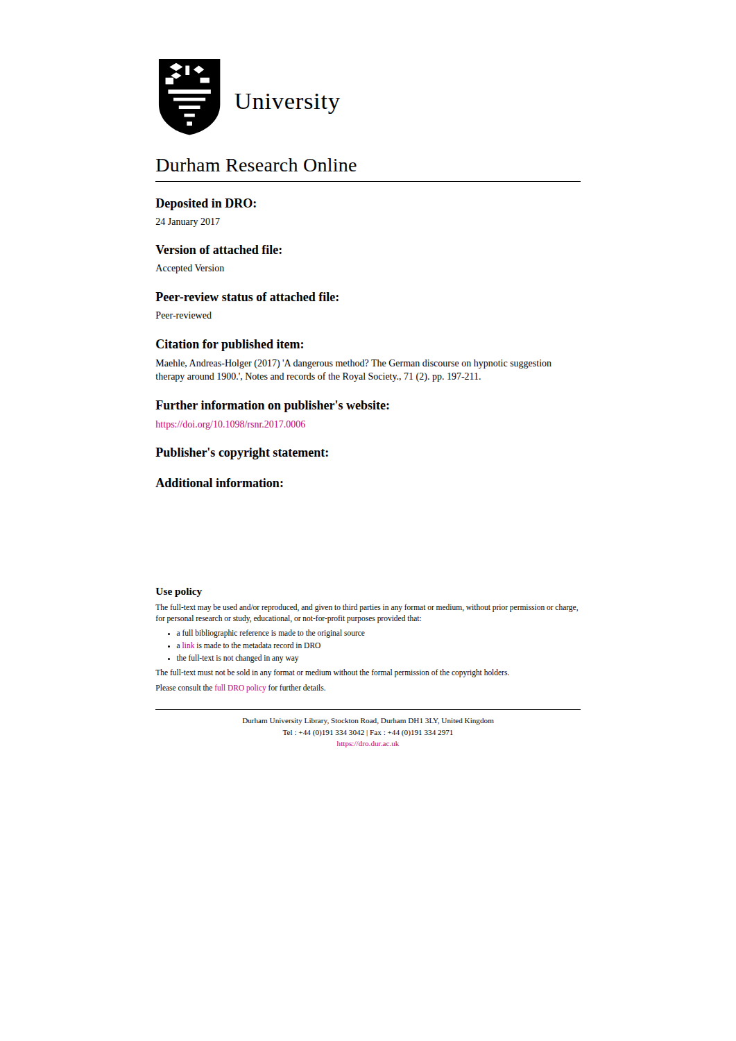University
Durham Research Online
Deposited in DRO:
24 January 2017
Version of attached file:
Accepted Version
Peer-review status of attached file:
Peer-reviewed
Citation for published item:
Maehle, Andreas-Holger (2017) 'A dangerous method? The German discourse on hypnotic suggestion therapy around 1900.', Notes and records of the Royal Society., 71 (2). pp. 197-211.
Further information on publisher's website:
https://doi.org/10.1098/rsnr.2017.0006
Publisher's copyright statement:
Additional information:
Use policy
The full-text may be used and/or reproduced, and given to third parties in any format or medium, without prior permission or charge, for personal research or study, educational, or not-for-profit purposes provided that:
a full bibliographic reference is made to the original source
a link is made to the metadata record in DRO
the full-text is not changed in any way
The full-text must not be sold in any format or medium without the formal permission of the copyright holders.
Please consult the full DRO policy for further details.
Durham University Library, Stockton Road, Durham DH1 3LY, United Kingdom
Tel : +44 (0)191 334 3042 | Fax : +44 (0)191 334 2971
https://dro.dur.ac.uk